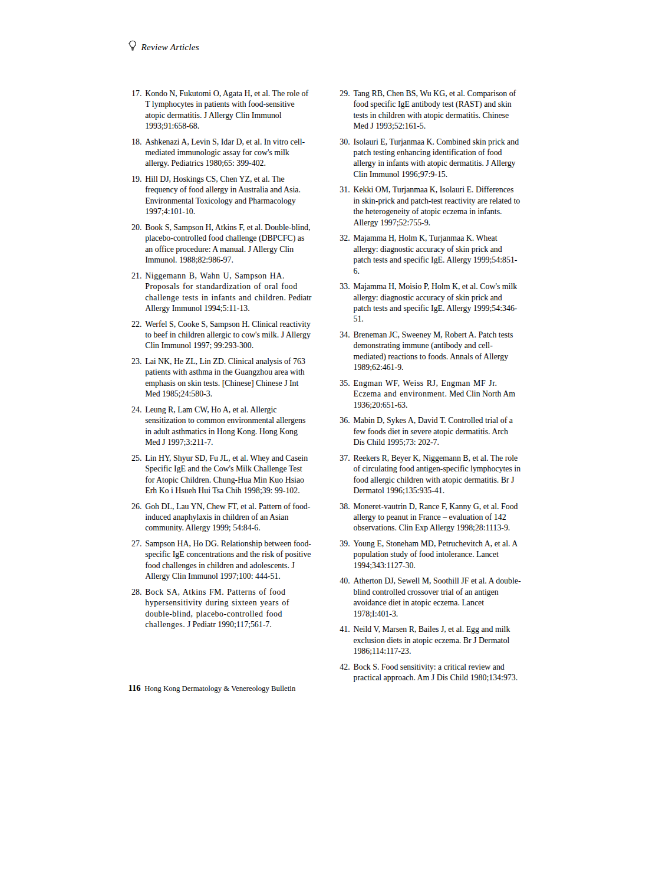Review Articles
17. Kondo N, Fukutomi O, Agata H, et al. The role of T lymphocytes in patients with food-sensitive atopic dermatitis. J Allergy Clin Immunol 1993;91:658-68.
18. Ashkenazi A, Levin S, Idar D, et al. In vitro cell-mediated immunologic assay for cow's milk allergy. Pediatrics 1980;65: 399-402.
19. Hill DJ, Hoskings CS, Chen YZ, et al. The frequency of food allergy in Australia and Asia. Environmental Toxicology and Pharmacology 1997;4:101-10.
20. Book S, Sampson H, Atkins F, et al. Double-blind, placebo-controlled food challenge (DBPCFC) as an office procedure: A manual. J Allergy Clin Immunol. 1988;82:986-97.
21. Niggemann B, Wahn U, Sampson HA. Proposals for standardization of oral food challenge tests in infants and children. Pediatr Allergy Immunol 1994;5:11-13.
22. Werfel S, Cooke S, Sampson H. Clinical reactivity to beef in children allergic to cow's milk. J Allergy Clin Immunol 1997; 99:293-300.
23. Lai NK, He ZL, Lin ZD. Clinical analysis of 763 patients with asthma in the Guangzhou area with emphasis on skin tests. [Chinese] Chinese J Int Med 1985;24:580-3.
24. Leung R, Lam CW, Ho A, et al. Allergic sensitization to common environmental allergens in adult asthmatics in Hong Kong. Hong Kong Med J 1997;3:211-7.
25. Lin HY, Shyur SD, Fu JL, et al. Whey and Casein Specific IgE and the Cow's Milk Challenge Test for Atopic Children. Chung-Hua Min Kuo Hsiao Erh Ko i Hsueh Hui Tsa Chih 1998;39: 99-102.
26. Goh DL, Lau YN, Chew FT, et al. Pattern of food-induced anaphylaxis in children of an Asian community. Allergy 1999; 54:84-6.
27. Sampson HA, Ho DG. Relationship between food-specific IgE concentrations and the risk of positive food challenges in children and adolescents. J Allergy Clin Immunol 1997;100: 444-51.
28. Bock SA, Atkins FM. Patterns of food hypersensitivity during sixteen years of double-blind, placebo-controlled food challenges. J Pediatr 1990;117;561-7.
29. Tang RB, Chen BS, Wu KG, et al. Comparison of food specific IgE antibody test (RAST) and skin tests in children with atopic dermatitis. Chinese Med J 1993;52:161-5.
30. Isolauri E, Turjanmaa K. Combined skin prick and patch testing enhancing identification of food allergy in infants with atopic dermatitis. J Allergy Clin Immunol 1996;97:9-15.
31. Kekki OM, Turjanmaa K, Isolauri E. Differences in skin-prick and patch-test reactivity are related to the heterogeneity of atopic eczema in infants. Allergy 1997;52:755-9.
32. Majamma H, Holm K, Turjanmaa K. Wheat allergy: diagnostic accuracy of skin prick and patch tests and specific IgE. Allergy 1999;54:851-6.
33. Majamma H, Moisio P, Holm K, et al. Cow's milk allergy: diagnostic accuracy of skin prick and patch tests and specific IgE. Allergy 1999;54:346-51.
34. Breneman JC, Sweeney M, Robert A. Patch tests demonstrating immune (antibody and cell-mediated) reactions to foods. Annals of Allergy 1989;62:461-9.
35. Engman WF, Weiss RJ, Engman MF Jr. Eczema and environment. Med Clin North Am 1936;20:651-63.
36. Mabin D, Sykes A, David T. Controlled trial of a few foods diet in severe atopic dermatitis. Arch Dis Child 1995;73: 202-7.
37. Reekers R, Beyer K, Niggemann B, et al. The role of circulating food antigen-specific lymphocytes in food allergic children with atopic dermatitis. Br J Dermatol 1996;135:935-41.
38. Moneret-vautrin D, Rance F, Kanny G, et al. Food allergy to peanut in France – evaluation of 142 observations. Clin Exp Allergy 1998;28:1113-9.
39. Young E, Stoneham MD, Petruchevitch A, et al. A population study of food intolerance. Lancet 1994;343:1127-30.
40. Atherton DJ, Sewell M, Soothill JF et al. A double-blind controlled crossover trial of an antigen avoidance diet in atopic eczema. Lancet 1978;I:401-3.
41. Neild V, Marsen R, Bailes J, et al. Egg and milk exclusion diets in atopic eczema. Br J Dermatol 1986;114:117-23.
42. Bock S. Food sensitivity: a critical review and practical approach. Am J Dis Child 1980;134:973.
116 Hong Kong Dermatology & Venereology Bulletin